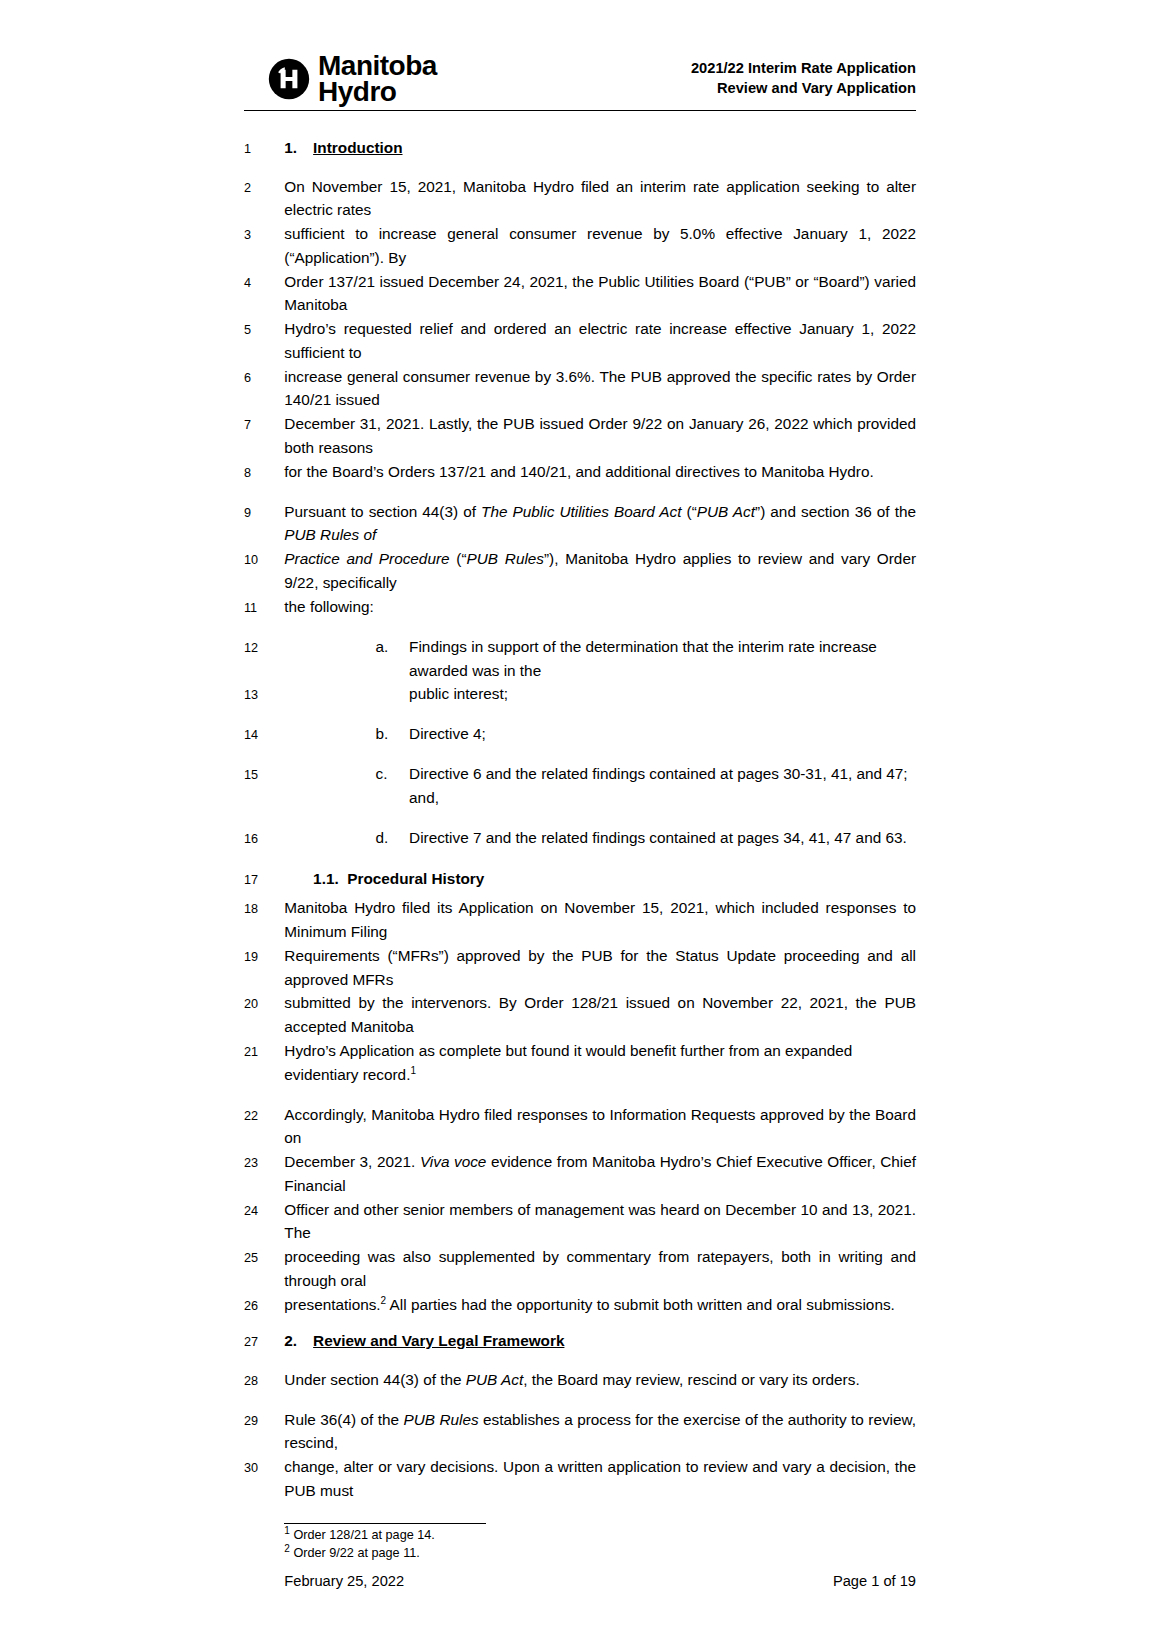Manitoba
Hydro
2021/22 Interim Rate Application
Review and Vary Application
1
1. Introduction
2
On November 15, 2021, Manitoba Hydro filed an interim rate application seeking to alter electric rates
3
sufficient to increase general consumer revenue by 5.0% effective January 1, 2022 (“Application”). By
4
Order 137/21 issued December 24, 2021, the Public Utilities Board (“PUB” or “Board”) varied Manitoba
5
Hydro’s requested relief and ordered an electric rate increase effective January 1, 2022 sufficient to
6
increase general consumer revenue by 3.6%. The PUB approved the specific rates by Order 140/21 issued
7
December 31, 2021. Lastly, the PUB issued Order 9/22 on January 26, 2022 which provided both reasons
8
for the Board’s Orders 137/21 and 140/21, and additional directives to Manitoba Hydro.
9
Pursuant to section 44(3) of The Public Utilities Board Act (“PUB Act”) and section 36 of the PUB Rules of
10
Practice and Procedure (“PUB Rules”), Manitoba Hydro applies to review and vary Order 9/22, specifically
11
the following:
12
a. Findings in support of the determination that the interim rate increase awarded was in the
13
public interest;
14
b. Directive 4;
15
c. Directive 6 and the related findings contained at pages 30-31, 41, and 47; and,
16
d. Directive 7 and the related findings contained at pages 34, 41, 47 and 63.
17
1.1. Procedural History
18
Manitoba Hydro filed its Application on November 15, 2021, which included responses to Minimum Filing
19
Requirements (“MFRs”) approved by the PUB for the Status Update proceeding and all approved MFRs
20
submitted by the intervenors. By Order 128/21 issued on November 22, 2021, the PUB accepted Manitoba
21
Hydro’s Application as complete but found it would benefit further from an expanded evidentiary record.1
22
Accordingly, Manitoba Hydro filed responses to Information Requests approved by the Board on
23
December 3, 2021. Viva voce evidence from Manitoba Hydro’s Chief Executive Officer, Chief Financial
24
Officer and other senior members of management was heard on December 10 and 13, 2021. The
25
proceeding was also supplemented by commentary from ratepayers, both in writing and through oral
26
presentations.2 All parties had the opportunity to submit both written and oral submissions.
27
2. Review and Vary Legal Framework
28
Under section 44(3) of the PUB Act, the Board may review, rescind or vary its orders.
29
Rule 36(4) of the PUB Rules establishes a process for the exercise of the authority to review, rescind,
30
change, alter or vary decisions. Upon a written application to review and vary a decision, the PUB must
1 Order 128/21 at page 14.
2 Order 9/22 at page 11.
February 25, 2022
Page 1 of 19